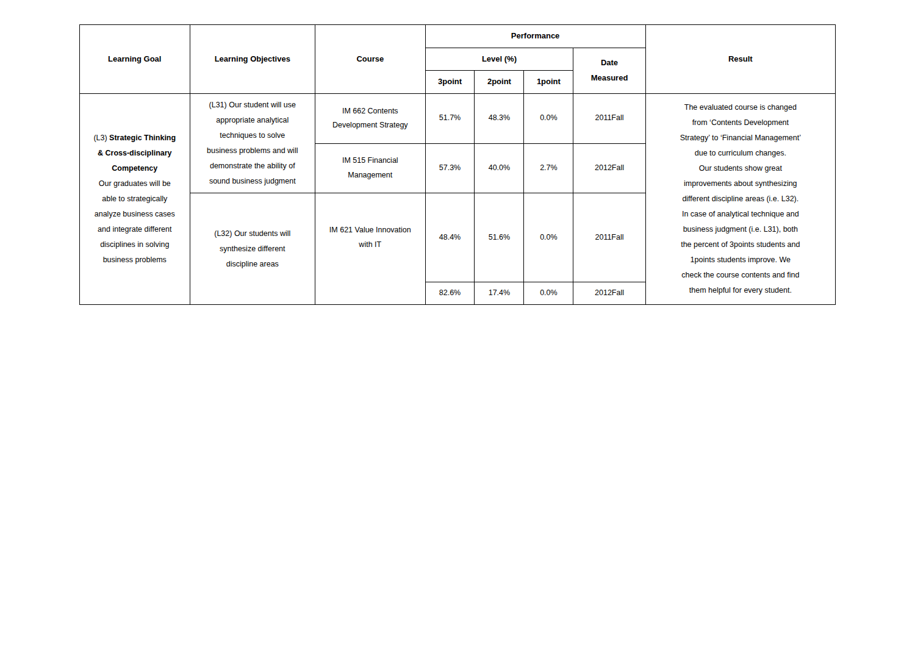| Learning Goal | Learning Objectives | Course | Performance | Result |
| --- | --- | --- | --- | --- |
| Level (%) | Date Measured |
| 3point | 2point | 1point |
| (L3) Strategic Thinking & Cross-disciplinary Competency Our graduates will be able to strategically analyze business cases and integrate different disciplines in solving business problems | (L31) Our student will use appropriate analytical techniques to solve business problems and will demonstrate the ability of sound business judgment | IM 662 Contents Development Strategy | 51.7% | 48.3% | 0.0% | 2011Fall | The evaluated course is changed from ‘Contents Development Strategy’ to ‘Financial Management’ due to curriculum changes. Our students show great improvements about synthesizing different discipline areas (i.e. L32). In case of analytical technique and business judgment (i.e. L31), both the percent of 3points students and 1points students improve. We check the course contents and find them helpful for every student. |
| IM 515 Financial Management | 57.3% | 40.0% | 2.7% | 2012Fall |
| (L32) Our students will synthesize different discipline areas | IM 621 Value Innovation with IT | 48.4% | 51.6% | 0.0% | 2011Fall |
| | 82.6% | 17.4% | 0.0% | 2012Fall |